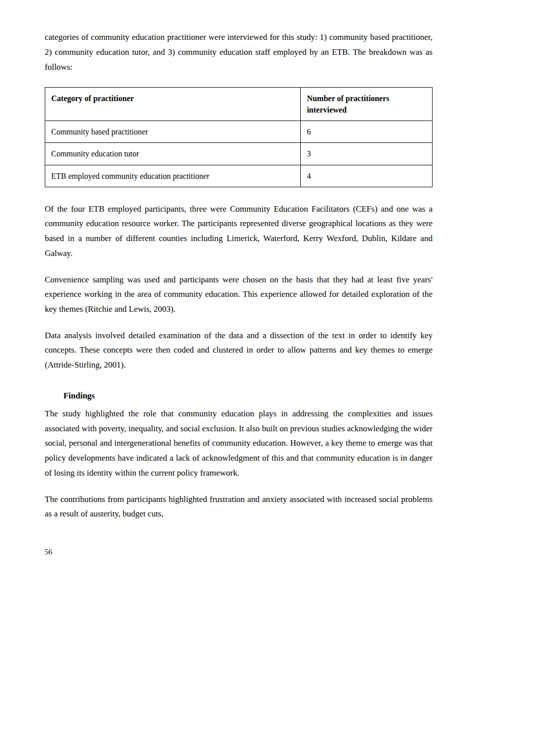categories of community education practitioner were interviewed for this study: 1) community based practitioner, 2) community education tutor, and 3) community education staff employed by an ETB. The breakdown was as follows:
| Category of practitioner | Number of practitioners interviewed |
| --- | --- |
| Community based practitioner | 6 |
| Community education tutor | 3 |
| ETB employed community education practitioner | 4 |
Of the four ETB employed participants, three were Community Education Facilitators (CEFs) and one was a community education resource worker. The participants represented diverse geographical locations as they were based in a number of different counties including Limerick, Waterford, Kerry Wexford, Dublin, Kildare and Galway.
Convenience sampling was used and participants were chosen on the basis that they had at least five years' experience working in the area of community education. This experience allowed for detailed exploration of the key themes (Ritchie and Lewis, 2003).
Data analysis involved detailed examination of the data and a dissection of the text in order to identify key concepts. These concepts were then coded and clustered in order to allow patterns and key themes to emerge (Attride-Stirling, 2001).
Findings
The study highlighted the role that community education plays in addressing the complexities and issues associated with poverty, inequality, and social exclusion. It also built on previous studies acknowledging the wider social, personal and intergenerational benefits of community education. However, a key theme to emerge was that policy developments have indicated a lack of acknowledgment of this and that community education is in danger of losing its identity within the current policy framework.
The contributions from participants highlighted frustration and anxiety associated with increased social problems as a result of austerity, budget cuts,
56